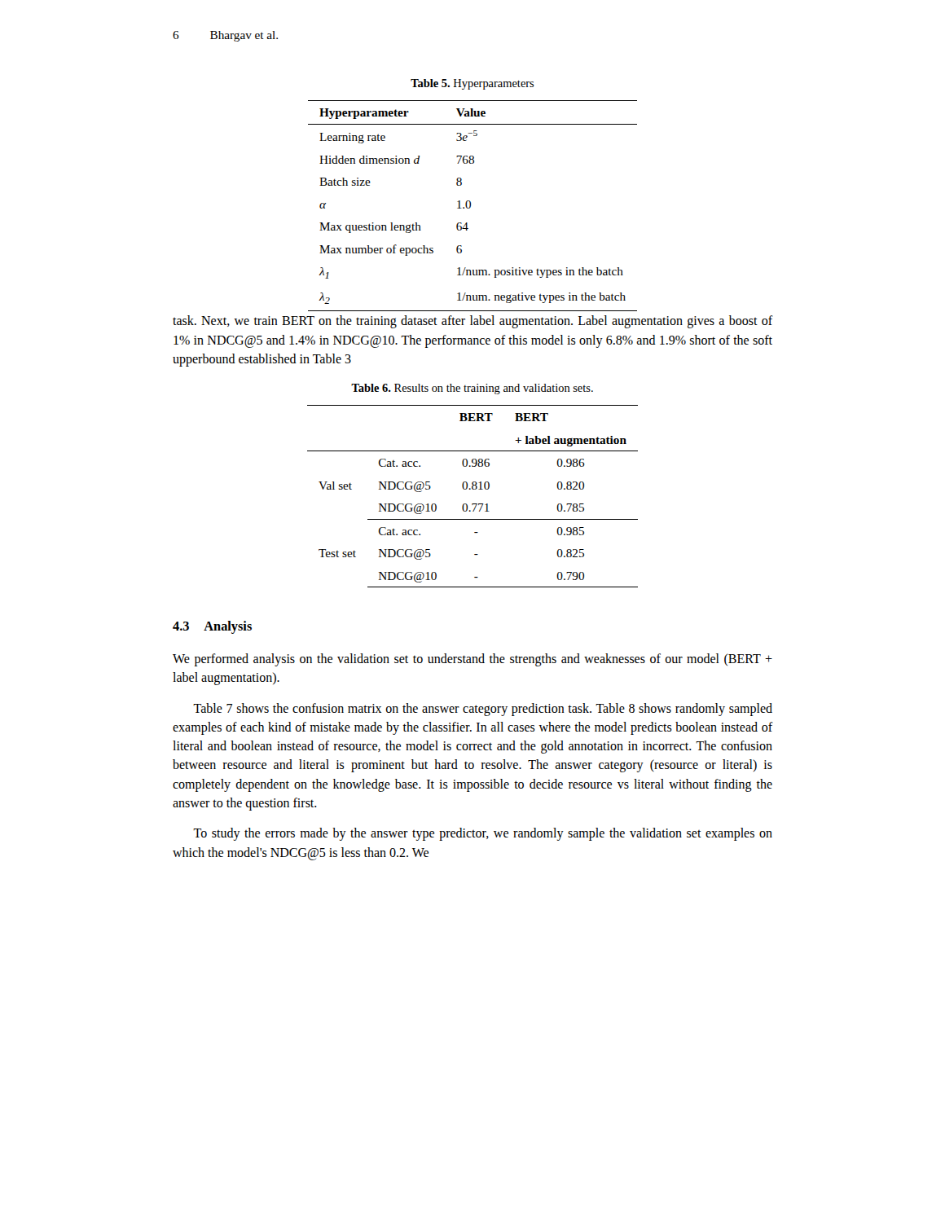6 Bhargav et al.
Table 5. Hyperparameters
| Hyperparameter | Value |
| --- | --- |
| Learning rate | 3 e −5 |
| Hidden dimension d | 768 |
| Batch size | 8 |
| α | 1.0 |
| Max question length | 64 |
| Max number of epochs | 6 |
| λ 1 | 1/num. positive types in the batch |
| λ 2 | 1/num. negative types in the batch |
task. Next, we train BERT on the training dataset after label augmentation. Label augmentation gives a boost of 1% in NDCG@5 and 1.4% in NDCG@10. The performance of this model is only 6.8% and 1.9% short of the soft upperbound established in Table 3
Table 6. Results on the training and validation sets.
| | | BERT | BERT |
| --- | --- | --- | --- |
| | | | + label augmentation |
| Val set | Cat. acc. | 0.986 | 0.986 |
| NDCG@5 | 0.810 | 0.820 |
| NDCG@10 | 0.771 | 0.785 |
| Test set | Cat. acc. | - | 0.985 |
| NDCG@5 | - | 0.825 |
| NDCG@10 | - | 0.790 |
4.3 Analysis
We performed analysis on the validation set to understand the strengths and weaknesses of our model (BERT + label augmentation).
Table 7 shows the confusion matrix on the answer category prediction task. Table 8 shows randomly sampled examples of each kind of mistake made by the classifier. In all cases where the model predicts boolean instead of literal and boolean instead of resource, the model is correct and the gold annotation in incorrect. The confusion between resource and literal is prominent but hard to resolve. The answer category (resource or literal) is completely dependent on the knowledge base. It is impossible to decide resource vs literal without finding the answer to the question first.
To study the errors made by the answer type predictor, we randomly sample the validation set examples on which the model's NDCG@5 is less than 0.2. We